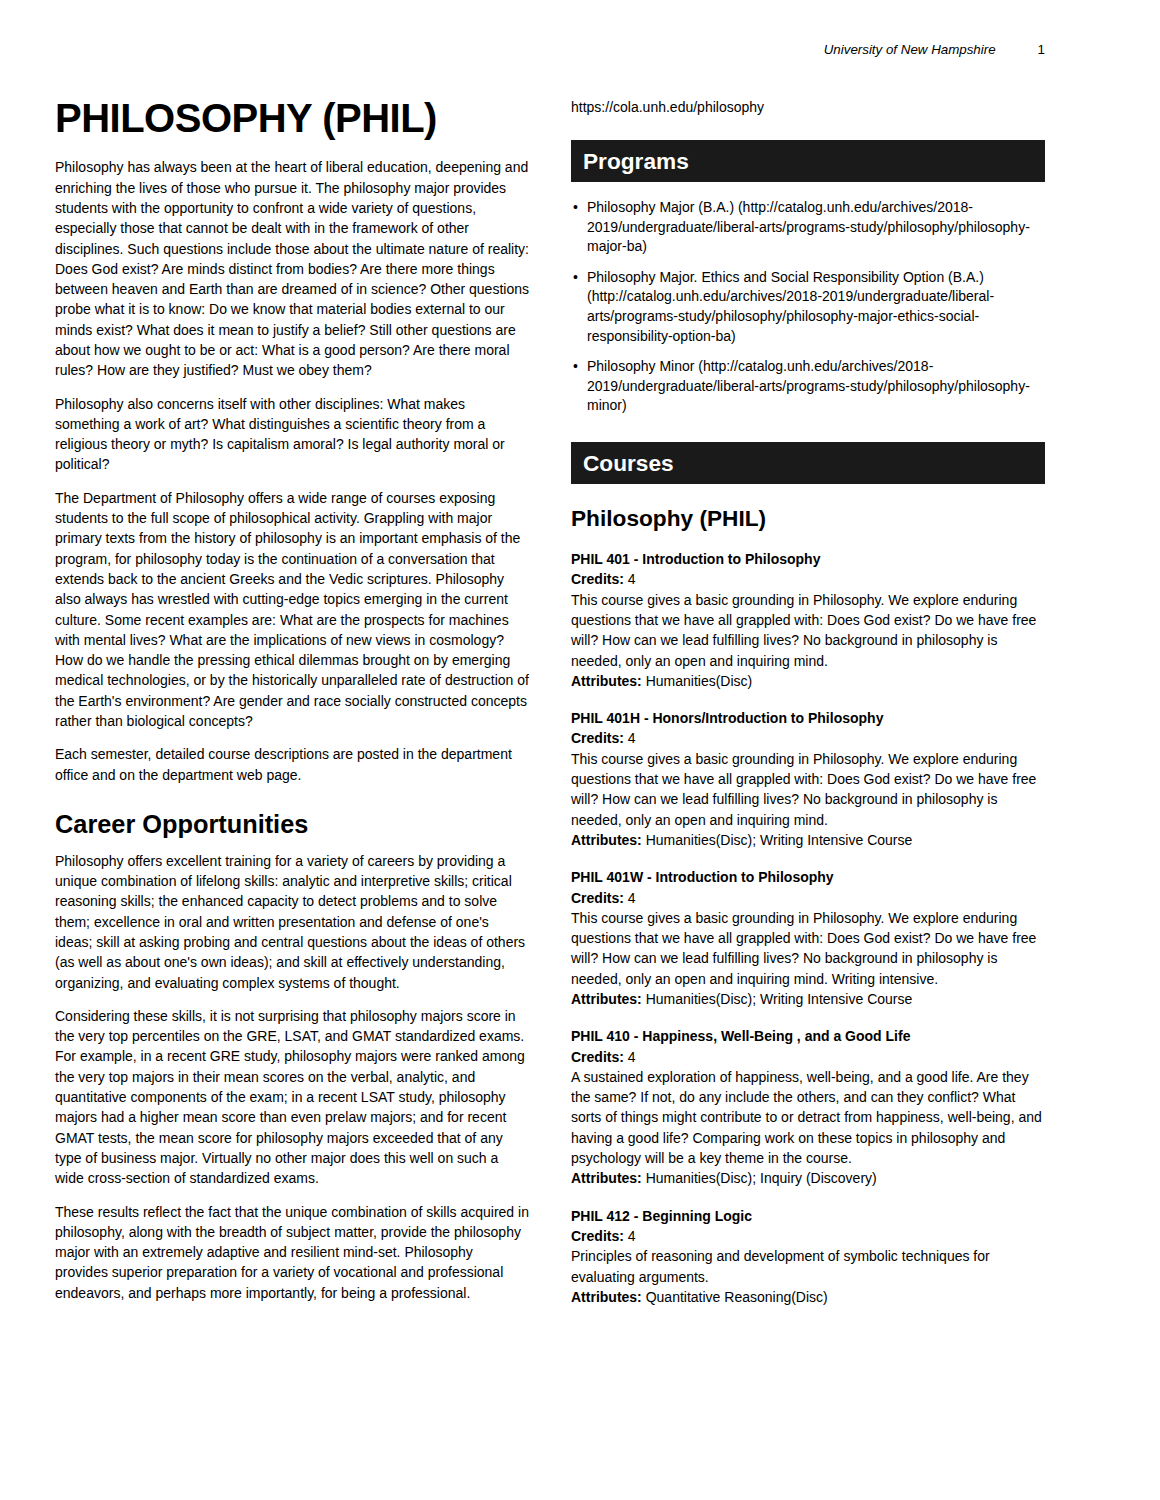University of New Hampshire 1
PHILOSOPHY (PHIL)
Philosophy has always been at the heart of liberal education, deepening and enriching the lives of those who pursue it. The philosophy major provides students with the opportunity to confront a wide variety of questions, especially those that cannot be dealt with in the framework of other disciplines. Such questions include those about the ultimate nature of reality: Does God exist? Are minds distinct from bodies? Are there more things between heaven and Earth than are dreamed of in science? Other questions probe what it is to know: Do we know that material bodies external to our minds exist? What does it mean to justify a belief? Still other questions are about how we ought to be or act: What is a good person? Are there moral rules? How are they justified? Must we obey them?
Philosophy also concerns itself with other disciplines: What makes something a work of art? What distinguishes a scientific theory from a religious theory or myth? Is capitalism amoral? Is legal authority moral or political?
The Department of Philosophy offers a wide range of courses exposing students to the full scope of philosophical activity. Grappling with major primary texts from the history of philosophy is an important emphasis of the program, for philosophy today is the continuation of a conversation that extends back to the ancient Greeks and the Vedic scriptures. Philosophy also always has wrestled with cutting-edge topics emerging in the current culture. Some recent examples are: What are the prospects for machines with mental lives? What are the implications of new views in cosmology? How do we handle the pressing ethical dilemmas brought on by emerging medical technologies, or by the historically unparalleled rate of destruction of the Earth's environment? Are gender and race socially constructed concepts rather than biological concepts?
Each semester, detailed course descriptions are posted in the department office and on the department web page.
Career Opportunities
Philosophy offers excellent training for a variety of careers by providing a unique combination of lifelong skills: analytic and interpretive skills; critical reasoning skills; the enhanced capacity to detect problems and to solve them; excellence in oral and written presentation and defense of one's ideas; skill at asking probing and central questions about the ideas of others (as well as about one's own ideas); and skill at effectively understanding, organizing, and evaluating complex systems of thought.
Considering these skills, it is not surprising that philosophy majors score in the very top percentiles on the GRE, LSAT, and GMAT standardized exams. For example, in a recent GRE study, philosophy majors were ranked among the very top majors in their mean scores on the verbal, analytic, and quantitative components of the exam; in a recent LSAT study, philosophy majors had a higher mean score than even prelaw majors; and for recent GMAT tests, the mean score for philosophy majors exceeded that of any type of business major. Virtually no other major does this well on such a wide cross-section of standardized exams.
These results reflect the fact that the unique combination of skills acquired in philosophy, along with the breadth of subject matter, provide the philosophy major with an extremely adaptive and resilient mind-set. Philosophy provides superior preparation for a variety of vocational and professional endeavors, and perhaps more importantly, for being a professional.
https://cola.unh.edu/philosophy
Programs
Philosophy Major (B.A.) (http://catalog.unh.edu/archives/2018-2019/undergraduate/liberal-arts/programs-study/philosophy/philosophy-major-ba)
Philosophy Major. Ethics and Social Responsibility Option (B.A.) (http://catalog.unh.edu/archives/2018-2019/undergraduate/liberal-arts/programs-study/philosophy/philosophy-major-ethics-social-responsibility-option-ba)
Philosophy Minor (http://catalog.unh.edu/archives/2018-2019/undergraduate/liberal-arts/programs-study/philosophy/philosophy-minor)
Courses
Philosophy (PHIL)
PHIL 401 - Introduction to Philosophy
Credits: 4
This course gives a basic grounding in Philosophy. We explore enduring questions that we have all grappled with: Does God exist? Do we have free will? How can we lead fulfilling lives? No background in philosophy is needed, only an open and inquiring mind.
Attributes: Humanities(Disc)
PHIL 401H - Honors/Introduction to Philosophy
Credits: 4
This course gives a basic grounding in Philosophy. We explore enduring questions that we have all grappled with: Does God exist? Do we have free will? How can we lead fulfilling lives? No background in philosophy is needed, only an open and inquiring mind.
Attributes: Humanities(Disc); Writing Intensive Course
PHIL 401W - Introduction to Philosophy
Credits: 4
This course gives a basic grounding in Philosophy. We explore enduring questions that we have all grappled with: Does God exist? Do we have free will? How can we lead fulfilling lives? No background in philosophy is needed, only an open and inquiring mind. Writing intensive.
Attributes: Humanities(Disc); Writing Intensive Course
PHIL 410 - Happiness, Well-Being , and a Good Life
Credits: 4
A sustained exploration of happiness, well-being, and a good life. Are they the same? If not, do any include the others, and can they conflict? What sorts of things might contribute to or detract from happiness, well-being, and having a good life? Comparing work on these topics in philosophy and psychology will be a key theme in the course.
Attributes: Humanities(Disc); Inquiry (Discovery)
PHIL 412 - Beginning Logic
Credits: 4
Principles of reasoning and development of symbolic techniques for evaluating arguments.
Attributes: Quantitative Reasoning(Disc)